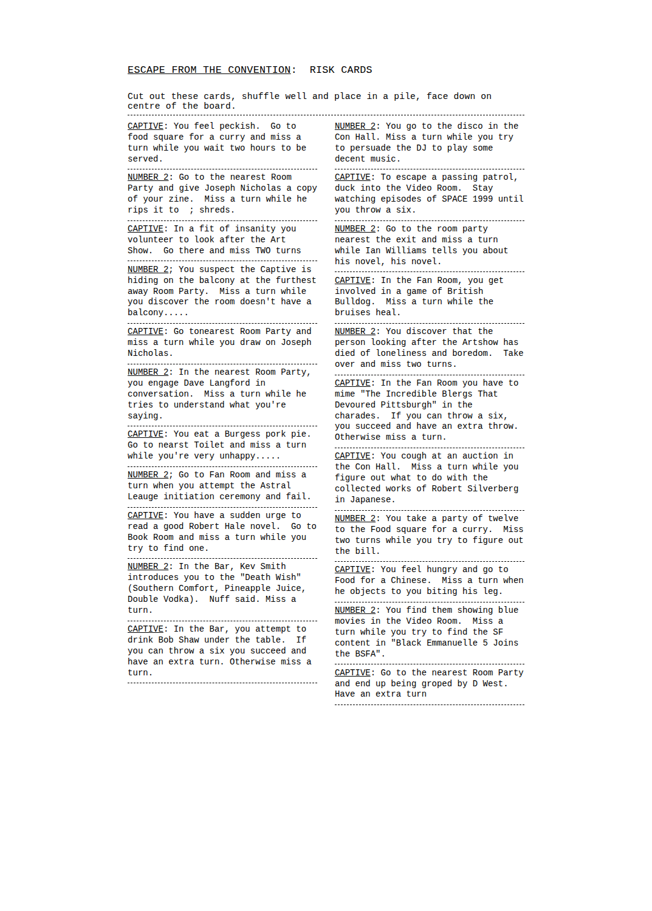ESCAPE FROM THE CONVENTION: RISK CARDS
Cut out these cards, shuffle well and place in a pile, face down on centre of the board.
CAPTIVE: You feel peckish. Go to food square for a curry and miss a turn while you wait two hours to be served.
NUMBER 2: Go to the nearest Room Party and give Joseph Nicholas a copy of your zine. Miss a turn while he rips it to ; shreds.
CAPTIVE: In a fit of insanity you volunteer to look after the Art Show. Go there and miss TWO turns
NUMBER 2; You suspect the Captive is hiding on the balcony at the furthest away Room Party. Miss a turn while you discover the room doesn't have a balcony.....
CAPTIVE: Go tonearest Room Party and miss a turn while you draw on Joseph Nicholas.
NUMBER 2: In the nearest Room Party, you engage Dave Langford in conversation. Miss a turn while he tries to understand what you're saying.
CAPTIVE: You eat a Burgess pork pie. Go to nearst Toilet and miss a turn while you're very unhappy.....
NUMBER 2; Go to Fan Room and miss a turn when you attempt the Astral Leauge initiation ceremony and fail.
CAPTIVE: You have a sudden urge to read a good Robert Hale novel. Go to Book Room and miss a turn while you try to find one.
NUMBER 2: In the Bar, Kev Smith introduces you to the "Death Wish" (Southern Comfort, Pineapple Juice, Double Vodka). Nuff said. Miss a turn.
CAPTIVE: In the Bar, you attempt to drink Bob Shaw under the table. If you can throw a six you succeed and have an extra turn. Otherwise miss a turn.
NUMBER 2: You go to the disco in the Con Hall. Miss a turn while you try to persuade the DJ to play some decent music.
CAPTIVE: To escape a passing patrol, duck into the Video Room. Stay watching episodes of SPACE 1999 until you throw a six.
NUMBER 2: Go to the room party nearest the exit and miss a turn while Ian Williams tells you about his novel, his novel.
CAPTIVE: In the Fan Room, you get involved in a game of British Bulldog. Miss a turn while the bruises heal.
NUMBER 2: You discover that the person looking after the Artshow has died of loneliness and boredom. Take over and miss two turns.
CAPTIVE: In the Fan Room you have to mime "The Incredible Blergs That Devoured Pittsburgh" in the charades. If you can throw a six, you succeed and have an extra throw. Otherwise miss a turn.
CAPTIVE: You cough at an auction in the Con Hall. Miss a turn while you figure out what to do with the collected works of Robert Silverberg in Japanese.
NUMBER 2: You take a party of twelve to the Food square for a curry. Miss two turns while you try to figure out the bill.
CAPTIVE: You feel hungry and go to Food for a Chinese. Miss a turn when he objects to you biting his leg.
NUMBER 2: You find them showing blue movies in the Video Room. Miss a turn while you try to find the SF content in "Black Emmanuelle 5 Joins the BSFA".
CAPTIVE: Go to the nearest Room Party and end up being groped by D West. Have an extra turn